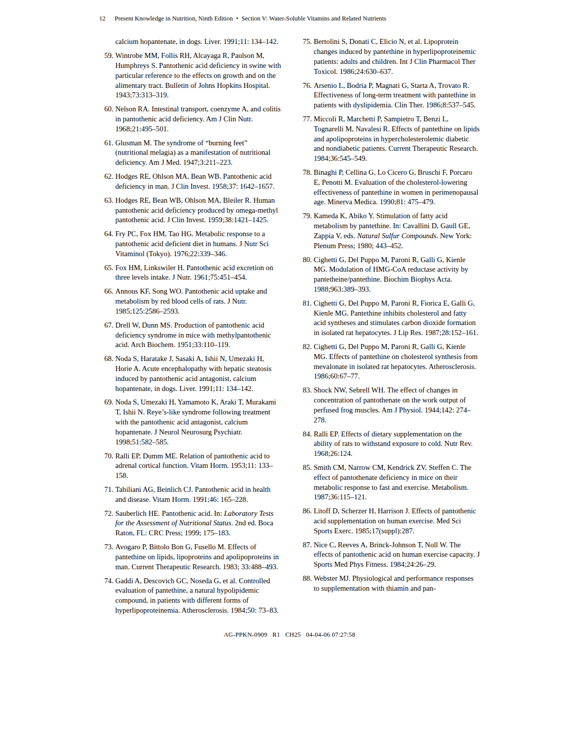12 Present Knowledge in Nutrition, Ninth Edition • Section V: Water-Soluble Vitamins and Related Nutrients
calcium hopantenate, in dogs. Liver. 1991;11: 134–142.
Wintrobe MM, Follis RH, Alcayaga R, Paulson M, Humphreys S. Pantothenic acid deficiency in swine with particular reference to the effects on growth and on the alimentary tract. Bulletin of Johns Hopkins Hospital. 1943;73:313–319.
Nelson RA. Intestinal transport, coenzyme A, and colitis in pantothenic acid deficiency. Am J Clin Nutr. 1968;21:495–501.
Glusman M. The syndrome of “burning feet” (nutritional melagia) as a manifestation of nutritional deficiency. Am J Med. 1947;3:211–223.
Hodges RE, Ohlson MA, Bean WB. Pantothenic acid deficiency in man. J Clin Invest. 1958;37: 1642–1657.
Hodges RE, Bean WB, Ohlson MA, Bleiler R. Human pantothenic acid deficiency produced by omega-methyl pantothenic acid. J Clin Invest. 1959;38:1421–1425.
Fry PC, Fox HM, Tao HG. Metabolic response to a pantothenic acid deficient diet in humans. J Nutr Sci Vitaminol (Tokyo). 1976;22:339–346.
Fox HM, Linkswiler H. Pantothenic acid excretion on three levels intake. J Nutr. 1961;75:451–454.
Annous KF, Song WO. Pantothenic acid uptake and metabolism by red blood cells of rats. J Nutr. 1985;125:2586–2593.
Drell W, Dunn MS. Production of pantothenic acid deficiency syndrome in mice with methylpantothenic acid. Arch Biochem. 1951;33:110–119.
Noda S, Haratake J, Sasaki A, Ishii N, Umezaki H, Horie A. Acute encephalopathy with hepatic steatosis induced by pantothenic acid antagonist, calcium hopantenate, in dogs. Liver. 1991;11: 134–142.
Noda S, Umezaki H, Yamamoto K, Araki T, Murakami T, Ishii N. Reye’s-like syndrome following treatment with the pantothenic acid antagonist, calcium hopantenate. J Neurol Neurosurg Psychiatr. 1998;51:582–585.
Ralli EP, Dumm ME. Relation of pantothenic acid to adrenal cortical function. Vitam Horm. 1953;11: 133–158.
Tahiliani AG, Beinlich CJ. Pantothenic acid in health and disease. Vitam Horm. 1991;46: 165–228.
Sauberlich HE. Pantothenic acid. In: Laboratory Tests for the Assessment of Nutritional Status. 2nd ed. Boca Raton, FL: CRC Press; 1999; 175–183.
Avogaro P, Bittolo Bon G, Fusello M. Effects of pantethine on lipids, lipoproteins and apolipoproteins in man. Current Therapeutic Research. 1983; 33:488–493.
Gaddi A, Descovich GC, Noseda G, et al. Controlled evaluation of pantethine, a natural hypolipidemic compound, in patients with different forms of hyperlipoproteinemia. Atherosclerosis. 1984;50: 73–83.
Bertolini S, Donati C, Elicio N, et al. Lipoprotein changes induced by pantethine in hyperlipoproteinemic patients: adults and children. Int J Clin Pharmacol Ther Toxicol. 1986;24:630–637.
Arsenio L, Bodria P, Magnati G, Starta A, Trovato R. Effectiveness of long-term treatment with pantethine in patients with dyslipidemia. Clin Ther. 1986;8:537–545.
Miccoli R, Marchetti P, Sampietro T, Benzi L, Tognarelli M, Navalesi R. Effects of pantethine on lipids and apolipoproteins in hypercholesterolemic diabetic and nondiabetic patients. Current Therapeutic Research. 1984;36:545–549.
Binaghi P, Cellina G, Lo Cicero G, Bruschi F, Porcaro E, Penotti M. Evaluation of the cholesterol-lowering effectiveness of pantethine in women in perimenopausal age. Minerva Medica. 1990;81: 475–479.
Kameda K, Abiko Y. Stimulation of fatty acid metabolism by pantethine. In: Cavallini D, Gaull GE, Zappia V, eds. Natural Sulfur Compounds. New York: Plenum Press; 1980; 443–452.
Cighetti G, Del Puppo M, Paroni R, Galli G, Kienle MG. Modulation of HMG-CoA reductase activity by pantetheine/pantethine. Biochim Biophys Acta. 1988;963:389–393.
Cighetti G, Del Puppo M, Paroni R, Fiorica E, Galli G, Kienle MG. Pantethine inhibits cholesterol and fatty acid syntheses and stimulates carbon dioxide formation in isolated rat hepatocytes. J Lip Res. 1987;28:152–161.
Cighetti G, Del Puppo M, Paroni R, Galli G, Kienle MG. Effects of pantethine on cholesterol synthesis from mevalonate in isolated rat hepatocytes. Atherosclerosis. 1986;60:67–77.
Shock NW, Sebrell WH. The effect of changes in concentration of pantothenate on the work output of perfused frog muscles. Am J Physiol. 1944;142: 274–278.
Ralli EP. Effects of dietary supplementation on the ability of rats to withstand exposure to cold. Nutr Rev. 1968;26:124.
Smith CM, Narrow CM, Kendrick ZV, Steffen C. The effect of pantothenate deficiency in mice on their metabolic response to fast and exercise. Metabolism. 1987;36:115–121.
Litoff D, Scherzer H, Harrison J. Effects of pantothenic acid supplementation on human exercise. Med Sci Sports Exerc. 1985;17(suppl):287.
Nice C, Reeves A, Brinck-Johnson T, Noll W. The effects of pantothenic acid on human exercise capacity. J Sports Med Phys Fitness. 1984;24:26–29.
Webster MJ. Physiological and performance responses to supplementation with thiamin and pan-
AG-PPKN-0909 R1 CH25 04-04-06 07:27:58